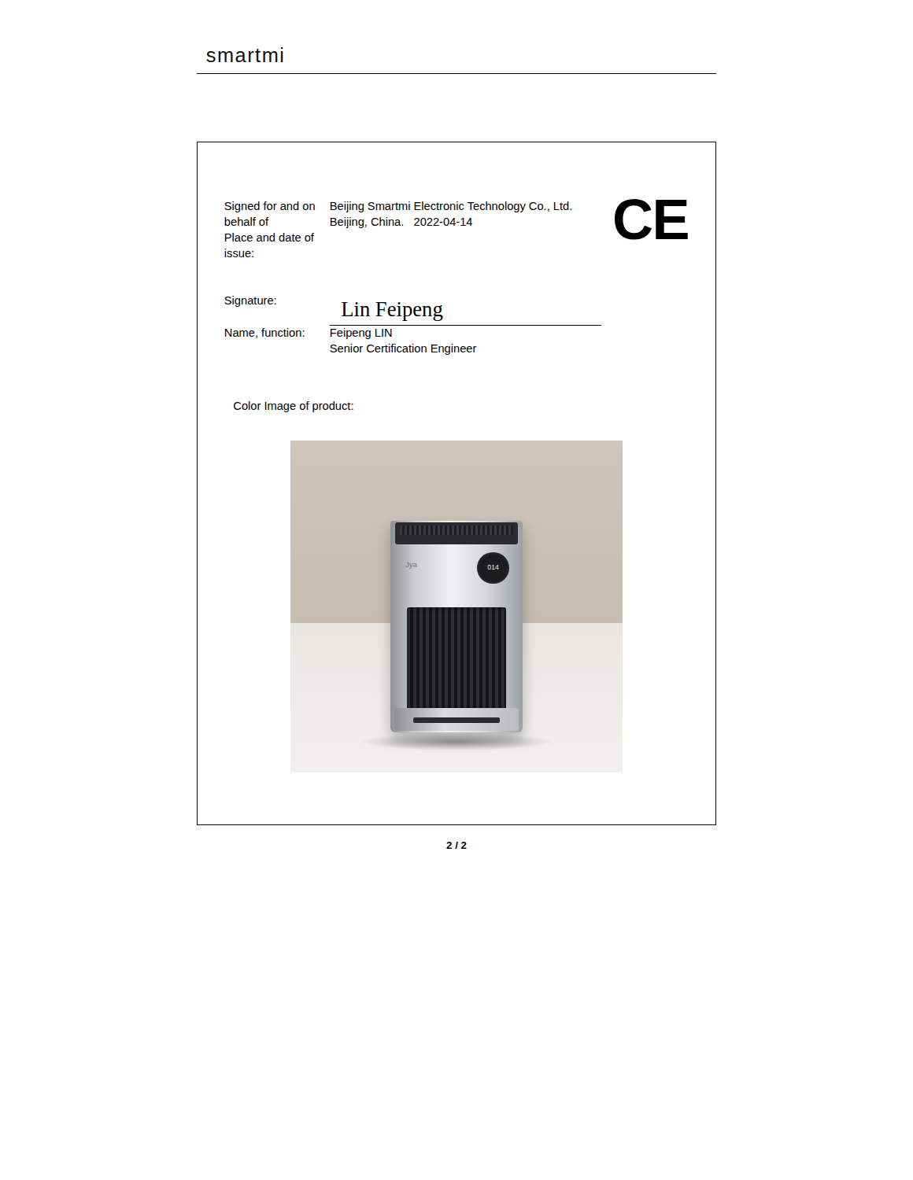smartmi
| Signed for and on behalf of Place and date of issue: | Beijing Smartmi Electronic Technology Co., Ltd. Beijing, China. 2022-04-14 | CE |
| Signature: | Lin Feipeng |
| Name, function: | Feipeng LIN Senior Certification Engineer |
Color Image of product:
Jya
014
2 / 2